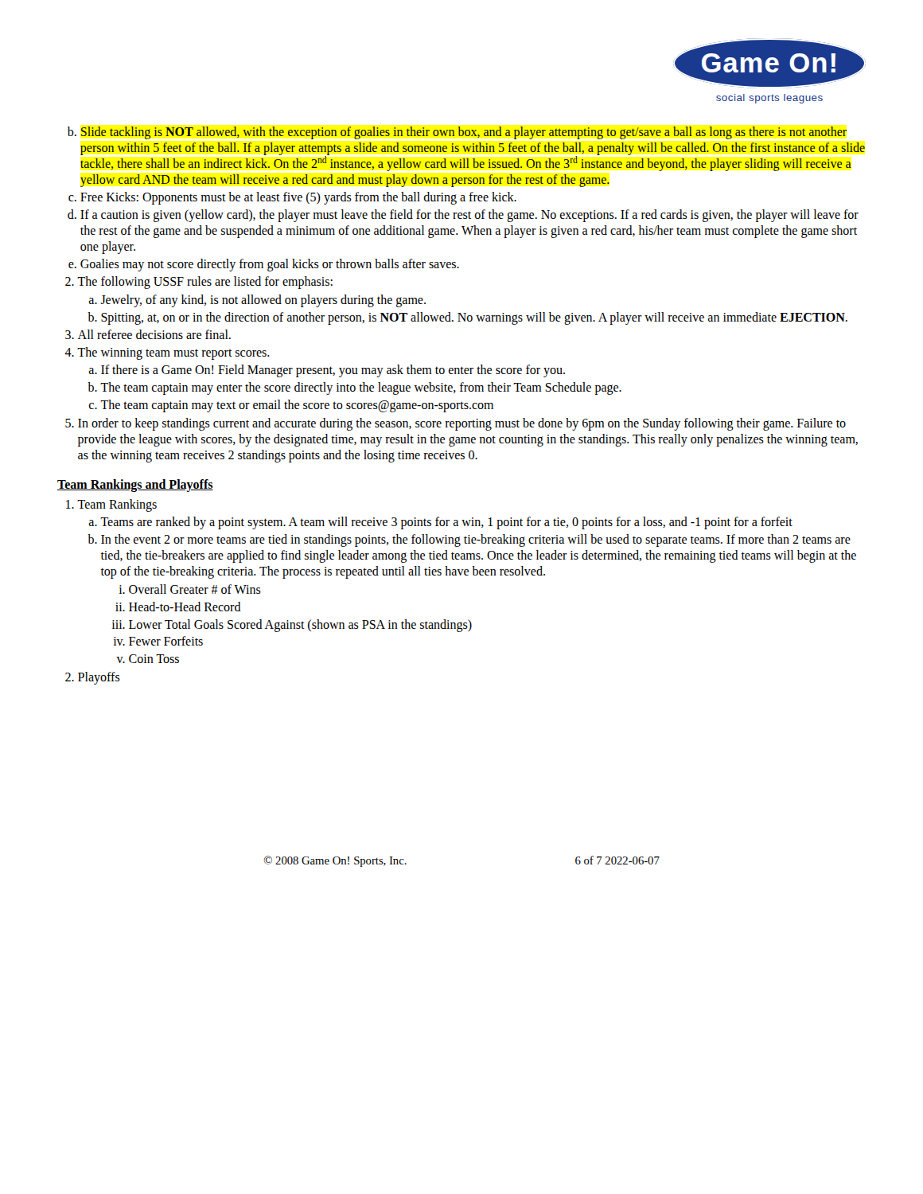Game On!
social sports leagues
Slide tackling is NOT allowed, with the exception of goalies in their own box, and a player attempting to get/save a ball as long as there is not another person within 5 feet of the ball. If a player attempts a slide and someone is within 5 feet of the ball, a penalty will be called. On the first instance of a slide tackle, there shall be an indirect kick. On the 2nd instance, a yellow card will be issued. On the 3rd instance and beyond, the player sliding will receive a yellow card AND the team will receive a red card and must play down a person for the rest of the game.
Free Kicks: Opponents must be at least five (5) yards from the ball during a free kick.
If a caution is given (yellow card), the player must leave the field for the rest of the game. No exceptions. If a red cards is given, the player will leave for the rest of the game and be suspended a minimum of one additional game. When a player is given a red card, his/her team must complete the game short one player.
Goalies may not score directly from goal kicks or thrown balls after saves.
The following USSF rules are listed for emphasis:
Jewelry, of any kind, is not allowed on players during the game.
Spitting, at, on or in the direction of another person, is NOT allowed. No warnings will be given. A player will receive an immediate EJECTION.
All referee decisions are final.
The winning team must report scores.
If there is a Game On! Field Manager present, you may ask them to enter the score for you.
The team captain may enter the score directly into the league website, from their Team Schedule page.
The team captain may text or email the score to scores@game-on-sports.com
In order to keep standings current and accurate during the season, score reporting must be done by 6pm on the Sunday following their game. Failure to provide the league with scores, by the designated time, may result in the game not counting in the standings. This really only penalizes the winning team, as the winning team receives 2 standings points and the losing time receives 0.
Team Rankings and Playoffs
Team Rankings
Teams are ranked by a point system. A team will receive 3 points for a win, 1 point for a tie, 0 points for a loss, and -1 point for a forfeit
In the event 2 or more teams are tied in standings points, the following tie-breaking criteria will be used to separate teams. If more than 2 teams are tied, the tie-breakers are applied to find single leader among the tied teams. Once the leader is determined, the remaining tied teams will begin at the top of the tie-breaking criteria. The process is repeated until all ties have been resolved.
Overall Greater # of Wins
Head-to-Head Record
Lower Total Goals Scored Against (shown as PSA in the standings)
Fewer Forfeits
Coin Toss
Playoffs
© 2008 Game On! Sports, Inc. 6 of 7 2022-06-07